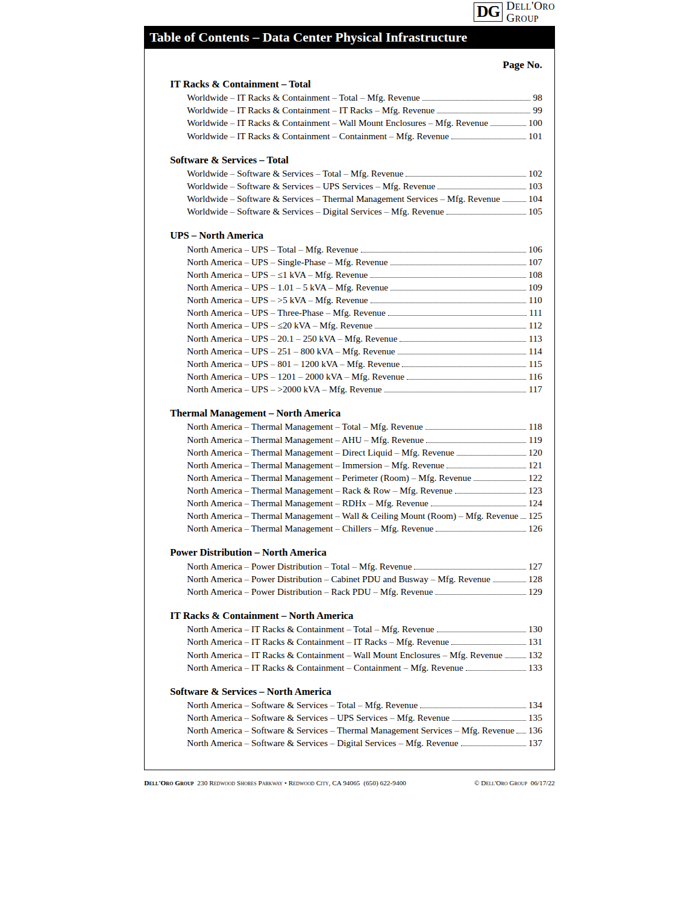DG Dell'Oro
Group
Table of Contents – Data Center Physical Infrastructure
Page No.
IT Racks & Containment – Total
Worldwide – IT Racks & Containment – Total – Mfg. Revenue 98
Worldwide – IT Racks & Containment – IT Racks – Mfg. Revenue 99
Worldwide – IT Racks & Containment – Wall Mount Enclosures – Mfg. Revenue 100
Worldwide – IT Racks & Containment – Containment – Mfg. Revenue 101
Software & Services – Total
Worldwide – Software & Services – Total – Mfg. Revenue 102
Worldwide – Software & Services – UPS Services – Mfg. Revenue 103
Worldwide – Software & Services – Thermal Management Services – Mfg. Revenue 104
Worldwide – Software & Services – Digital Services – Mfg. Revenue 105
UPS – North America
North America – UPS – Total – Mfg. Revenue 106
North America – UPS – Single-Phase – Mfg. Revenue 107
North America – UPS – ≤1 kVA – Mfg. Revenue 108
North America – UPS – 1.01 – 5 kVA – Mfg. Revenue 109
North America – UPS – >5 kVA – Mfg. Revenue 110
North America – UPS – Three-Phase – Mfg. Revenue 111
North America – UPS – ≤20 kVA – Mfg. Revenue 112
North America – UPS – 20.1 – 250 kVA – Mfg. Revenue 113
North America – UPS – 251 – 800 kVA – Mfg. Revenue 114
North America – UPS – 801 – 1200 kVA – Mfg. Revenue 115
North America – UPS – 1201 – 2000 kVA – Mfg. Revenue 116
North America – UPS – >2000 kVA – Mfg. Revenue 117
Thermal Management – North America
North America – Thermal Management – Total – Mfg. Revenue 118
North America – Thermal Management – AHU – Mfg. Revenue 119
North America – Thermal Management – Direct Liquid – Mfg. Revenue 120
North America – Thermal Management – Immersion – Mfg. Revenue 121
North America – Thermal Management – Perimeter (Room) – Mfg. Revenue 122
North America – Thermal Management – Rack & Row – Mfg. Revenue 123
North America – Thermal Management – RDHx – Mfg. Revenue 124
North America – Thermal Management – Wall & Ceiling Mount (Room) – Mfg. Revenue 125
North America – Thermal Management – Chillers – Mfg. Revenue 126
Power Distribution – North America
North America – Power Distribution – Total – Mfg. Revenue 127
North America – Power Distribution – Cabinet PDU and Busway – Mfg. Revenue 128
North America – Power Distribution – Rack PDU – Mfg. Revenue 129
IT Racks & Containment – North America
North America – IT Racks & Containment – Total – Mfg. Revenue 130
North America – IT Racks & Containment – IT Racks – Mfg. Revenue 131
North America – IT Racks & Containment – Wall Mount Enclosures – Mfg. Revenue 132
North America – IT Racks & Containment – Containment – Mfg. Revenue 133
Software & Services – North America
North America – Software & Services – Total – Mfg. Revenue 134
North America – Software & Services – UPS Services – Mfg. Revenue 135
North America – Software & Services – Thermal Management Services – Mfg. Revenue 136
North America – Software & Services – Digital Services – Mfg. Revenue 137
Dell'Oro Group 230 Redwood Shores Parkway • Redwood City, CA 94065 (650) 622-9400
© Dell'Oro Group 06/17/22